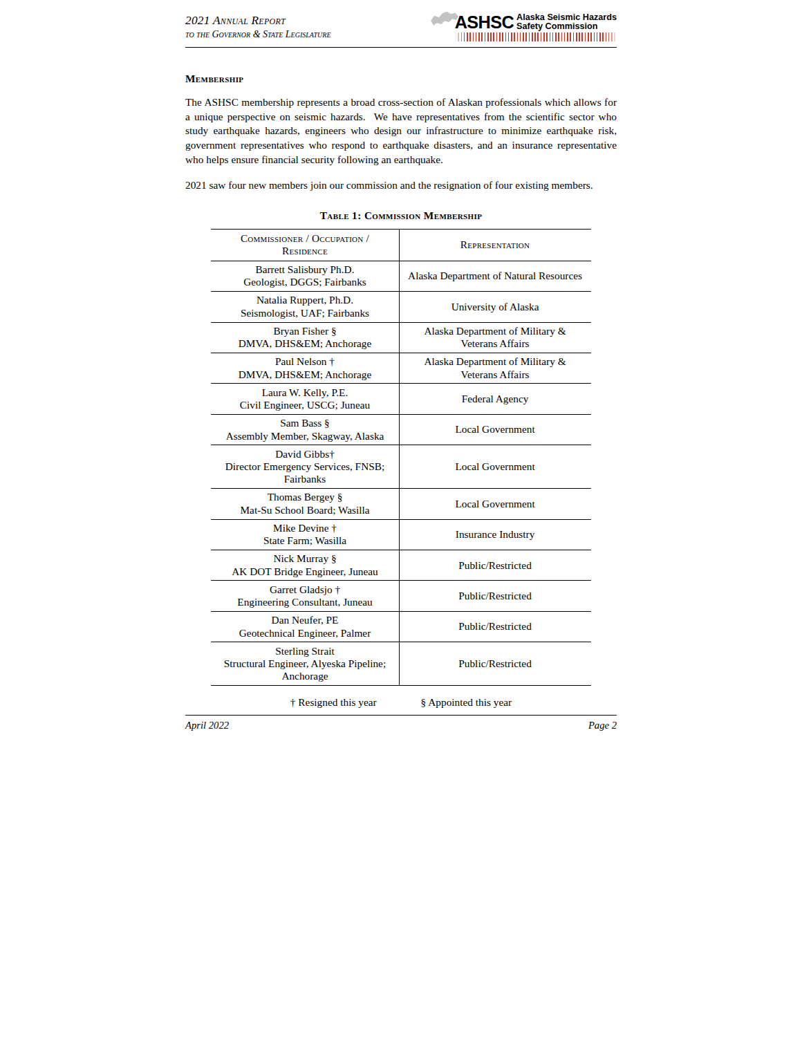2021 Annual Report
to the Governor & State Legislature
ASHSC Alaska Seismic Hazards Safety Commission
Membership
The ASHSC membership represents a broad cross-section of Alaskan professionals which allows for a unique perspective on seismic hazards. We have representatives from the scientific sector who study earthquake hazards, engineers who design our infrastructure to minimize earthquake risk, government representatives who respond to earthquake disasters, and an insurance representative who helps ensure financial security following an earthquake.
2021 saw four new members join our commission and the resignation of four existing members.
Table 1: Commission Membership
| Commissioner / Occupation / Residence | Representation |
| --- | --- |
| Barrett Salisbury Ph.D. Geologist, DGGS; Fairbanks | Alaska Department of Natural Resources |
| Natalia Ruppert, Ph.D. Seismologist, UAF; Fairbanks | University of Alaska |
| Bryan Fisher § DMVA, DHS&EM; Anchorage | Alaska Department of Military & Veterans Affairs |
| Paul Nelson † DMVA, DHS&EM; Anchorage | Alaska Department of Military & Veterans Affairs |
| Laura W. Kelly, P.E. Civil Engineer, USCG; Juneau | Federal Agency |
| Sam Bass § Assembly Member, Skagway, Alaska | Local Government |
| David Gibbs† Director Emergency Services, FNSB; Fairbanks | Local Government |
| Thomas Bergey § Mat-Su School Board; Wasilla | Local Government |
| Mike Devine † State Farm; Wasilla | Insurance Industry |
| Nick Murray § AK DOT Bridge Engineer, Juneau | Public/Restricted |
| Garret Gladsjo † Engineering Consultant, Juneau | Public/Restricted |
| Dan Neufer, PE Geotechnical Engineer, Palmer | Public/Restricted |
| Sterling Strait Structural Engineer, Alyeska Pipeline; Anchorage | Public/Restricted |
† Resigned this year § Appointed this year
April 2022 Page 2